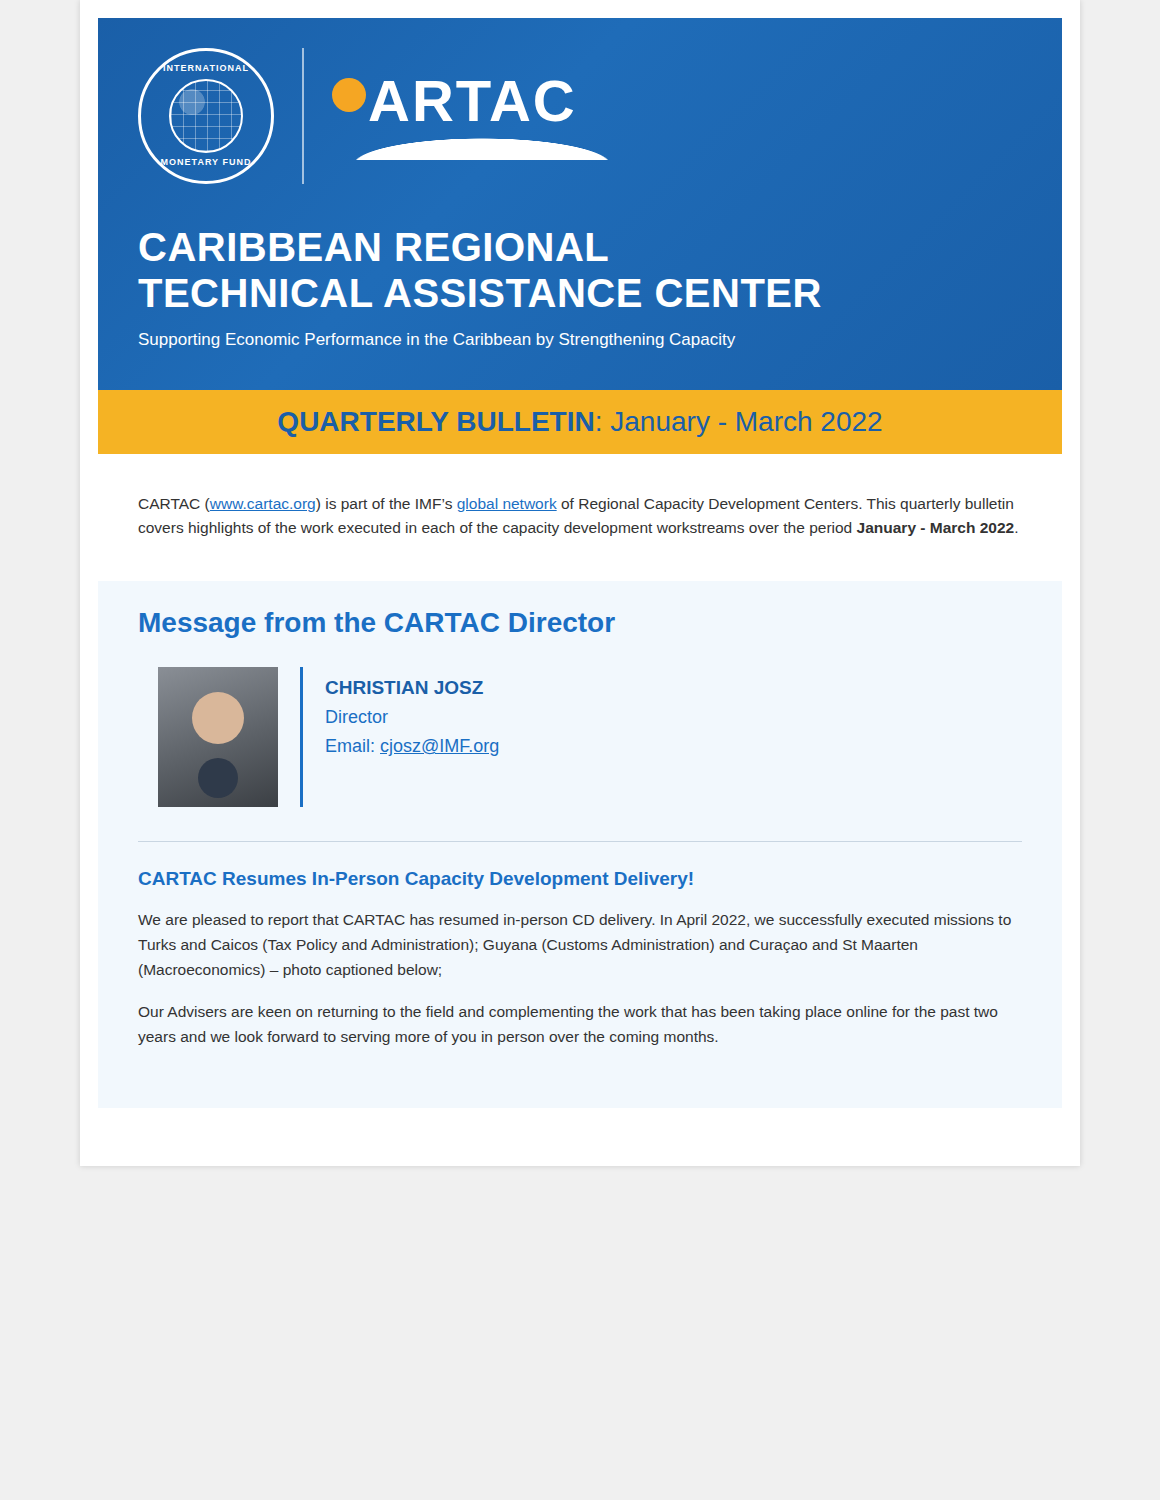INTERNATIONAL
MONETARY FUND
ARTAC
CARIBBEAN REGIONAL TECHNICAL ASSISTANCE CENTER
Supporting Economic Performance in the Caribbean by Strengthening Capacity
QUARTERLY BULLETIN: January - March 2022
CARTAC (www.cartac.org) is part of the IMF’s global network of Regional Capacity Development Centers. This quarterly bulletin covers highlights of the work executed in each of the capacity development workstreams over the period January - March 2022.
Message from the CARTAC Director
CHRISTIAN JOSZ
Director
Email: cjosz@IMF.org
CARTAC Resumes In-Person Capacity Development Delivery!
We are pleased to report that CARTAC has resumed in-person CD delivery. In April 2022, we successfully executed missions to Turks and Caicos (Tax Policy and Administration); Guyana (Customs Administration) and Curaçao and St Maarten (Macroeconomics) – photo captioned below;
Our Advisers are keen on returning to the field and complementing the work that has been taking place online for the past two years and we look forward to serving more of you in person over the coming months.